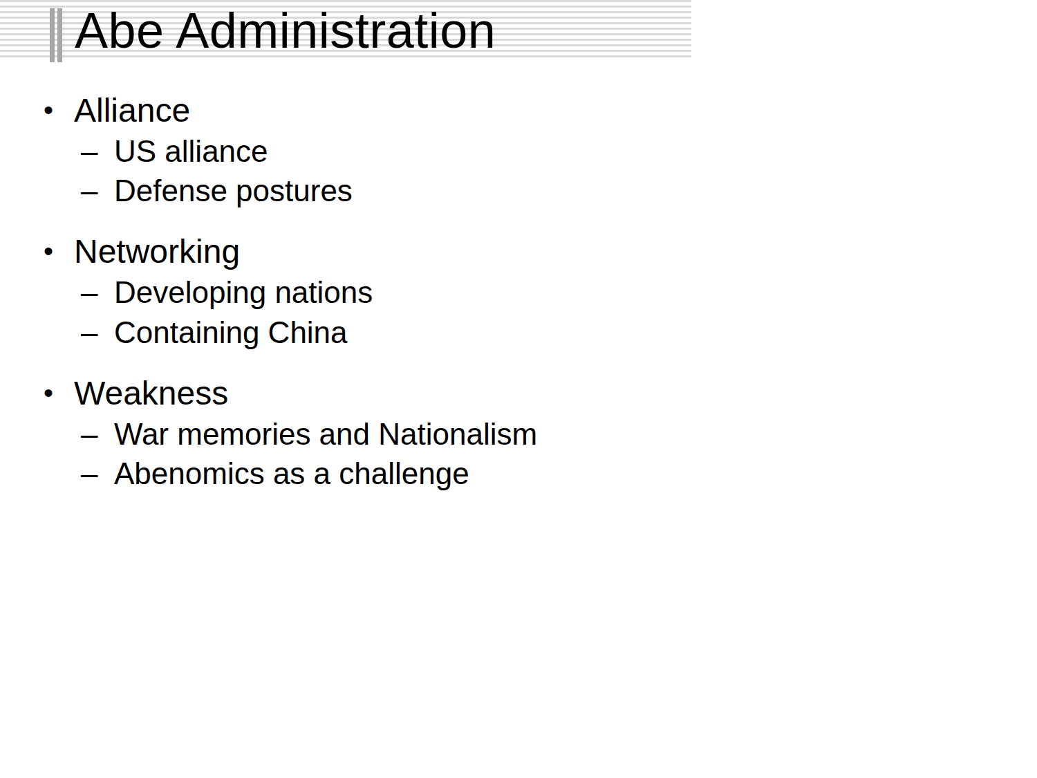Abe Administration
Alliance
US alliance
Defense postures
Networking
Developing nations
Containing China
Weakness
War memories and Nationalism
Abenomics as a challenge